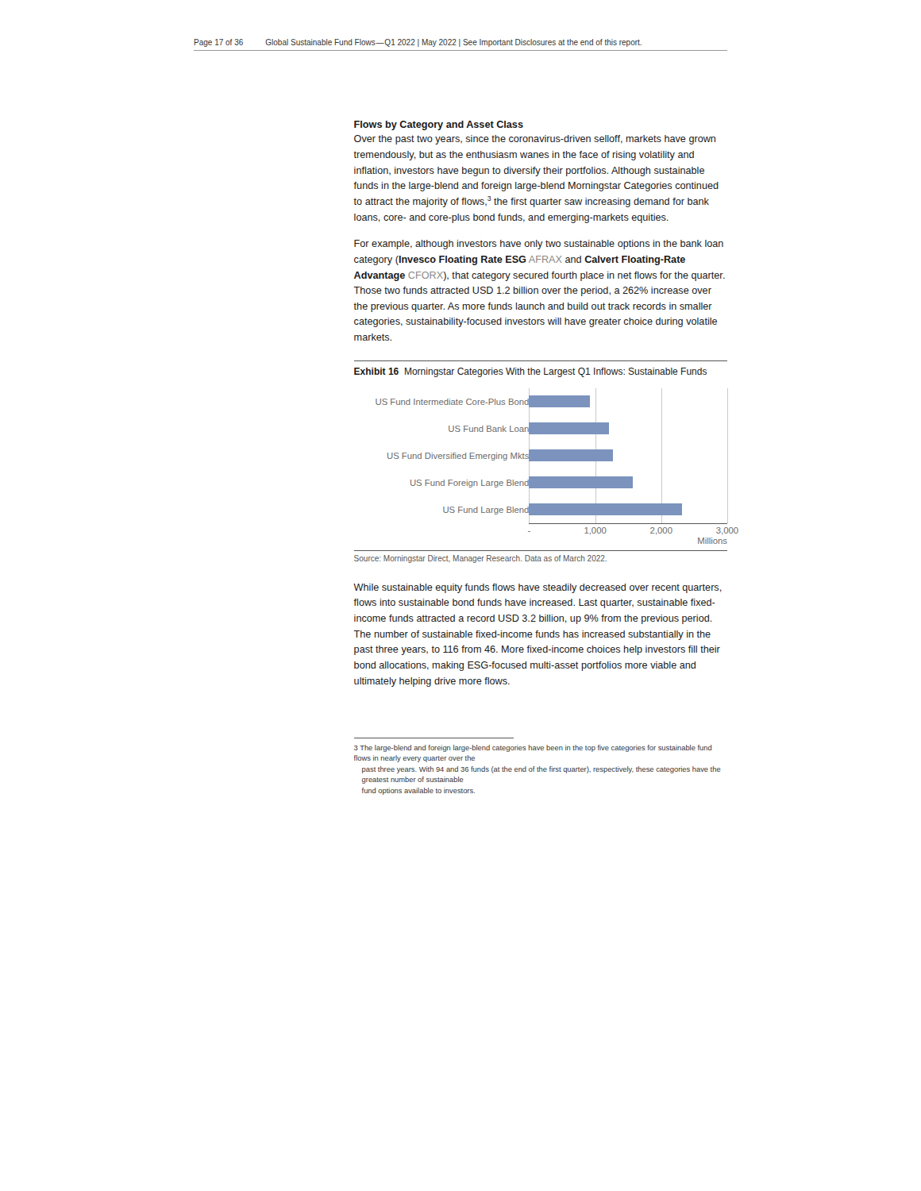Page 17 of 36 Global Sustainable Fund Flows — Q1 2022 | May 2022 | See Important Disclosures at the end of this report.
Flows by Category and Asset Class
Over the past two years, since the coronavirus-driven selloff, markets have grown tremendously, but as the enthusiasm wanes in the face of rising volatility and inflation, investors have begun to diversify their portfolios. Although sustainable funds in the large-blend and foreign large-blend Morningstar Categories continued to attract the majority of flows,3 the first quarter saw increasing demand for bank loans, core- and core-plus bond funds, and emerging-markets equities.
For example, although investors have only two sustainable options in the bank loan category (Invesco Floating Rate ESG AFRAX and Calvert Floating-Rate Advantage CFORX), that category secured fourth place in net flows for the quarter. Those two funds attracted USD 1.2 billion over the period, a 262% increase over the previous quarter. As more funds launch and build out track records in smaller categories, sustainability-focused investors will have greater choice during volatile markets.
Exhibit 16 Morningstar Categories With the Largest Q1 Inflows: Sustainable Funds
| US Fund Intermediate Core-Plus Bond | |
| US Fund Bank Loan | |
| US Fund Diversified Emerging Mkts | |
| US Fund Foreign Large Blend | |
| US Fund Large Blend | |
| | - 1,000 2,000 3,000 |
| | Millions |
Source: Morningstar Direct, Manager Research. Data as of March 2022.
While sustainable equity funds flows have steadily decreased over recent quarters, flows into sustainable bond funds have increased. Last quarter, sustainable fixed-income funds attracted a record USD 3.2 billion, up 9% from the previous period. The number of sustainable fixed-income funds has increased substantially in the past three years, to 116 from 46. More fixed-income choices help investors fill their bond allocations, making ESG-focused multi-asset portfolios more viable and ultimately helping drive more flows.
3 The large-blend and foreign large-blend categories have been in the top five categories for sustainable fund flows in nearly every quarter over the
past three years. With 94 and 36 funds (at the end of the first quarter), respectively, these categories have the greatest number of sustainable
fund options available to investors.